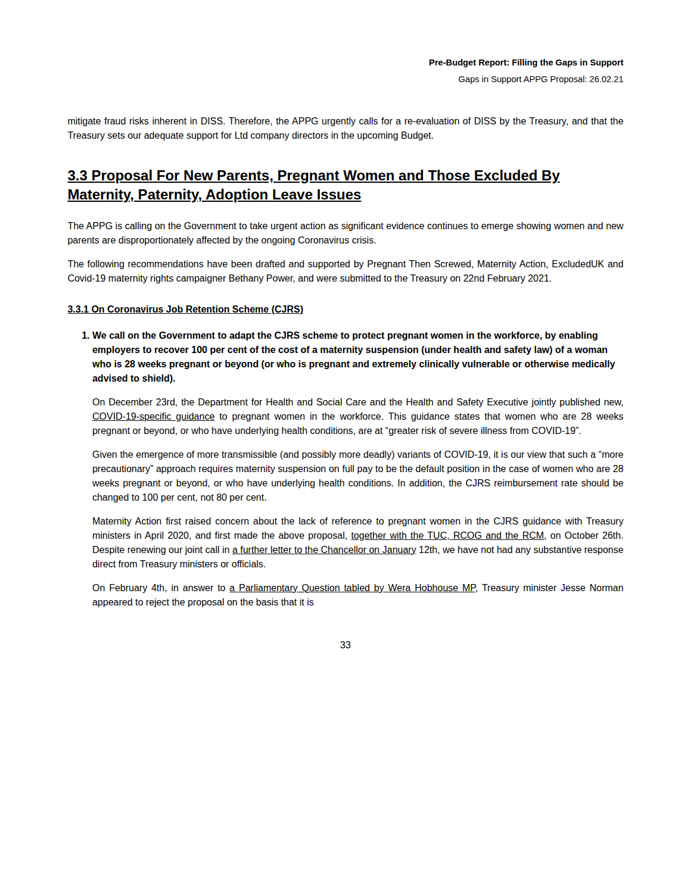Pre-Budget Report: Filling the Gaps in Support
Gaps in Support APPG Proposal: 26.02.21
mitigate fraud risks inherent in DISS. Therefore, the APPG urgently calls for a re-evaluation of DISS by the Treasury, and that the Treasury sets our adequate support for Ltd company directors in the upcoming Budget.
3.3 Proposal For New Parents, Pregnant Women and Those Excluded By Maternity, Paternity, Adoption Leave Issues
The APPG is calling on the Government to take urgent action as significant evidence continues to emerge showing women and new parents are disproportionately affected by the ongoing Coronavirus crisis.
The following recommendations have been drafted and supported by Pregnant Then Screwed, Maternity Action, ExcludedUK and Covid-19 maternity rights campaigner Bethany Power, and were submitted to the Treasury on 22nd February 2021.
3.3.1 On Coronavirus Job Retention Scheme (CJRS)
We call on the Government to adapt the CJRS scheme to protect pregnant women in the workforce, by enabling employers to recover 100 per cent of the cost of a maternity suspension (under health and safety law) of a woman who is 28 weeks pregnant or beyond (or who is pregnant and extremely clinically vulnerable or otherwise medically advised to shield).
On December 23rd, the Department for Health and Social Care and the Health and Safety Executive jointly published new, COVID-19-specific guidance to pregnant women in the workforce. This guidance states that women who are 28 weeks pregnant or beyond, or who have underlying health conditions, are at “greater risk of severe illness from COVID-19”.
Given the emergence of more transmissible (and possibly more deadly) variants of COVID-19, it is our view that such a “more precautionary” approach requires maternity suspension on full pay to be the default position in the case of women who are 28 weeks pregnant or beyond, or who have underlying health conditions. In addition, the CJRS reimbursement rate should be changed to 100 per cent, not 80 per cent.
Maternity Action first raised concern about the lack of reference to pregnant women in the CJRS guidance with Treasury ministers in April 2020, and first made the above proposal, together with the TUC, RCOG and the RCM, on October 26th. Despite renewing our joint call in a further letter to the Chancellor on January 12th, we have not had any substantive response direct from Treasury ministers or officials.
On February 4th, in answer to a Parliamentary Question tabled by Wera Hobhouse MP, Treasury minister Jesse Norman appeared to reject the proposal on the basis that it is
33